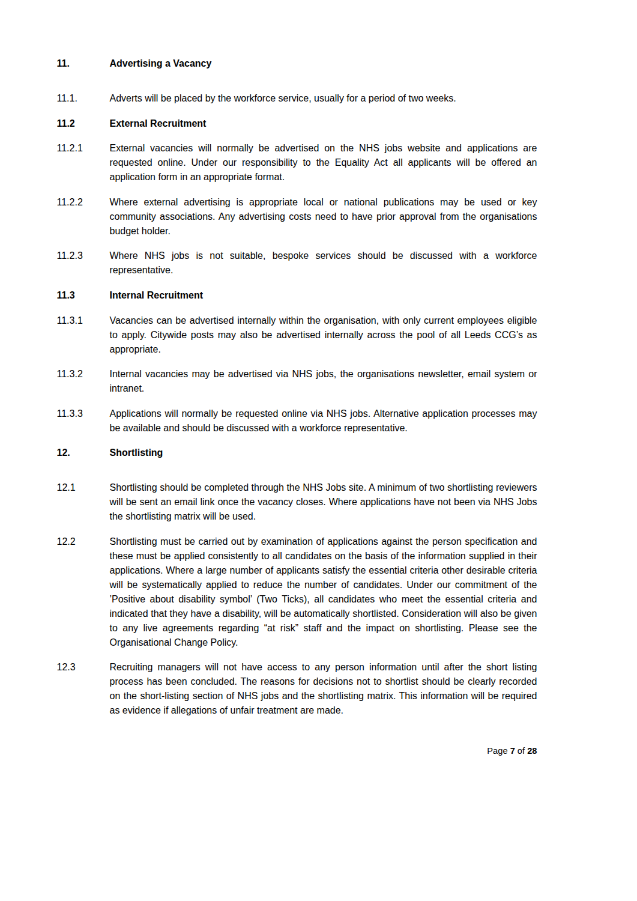11.
Advertising a Vacancy
11.1.
Adverts will be placed by the workforce service, usually for a period of two weeks.
11.2
External Recruitment
11.2.1
External vacancies will normally be advertised on the NHS jobs website and applications are requested online. Under our responsibility to the Equality Act all applicants will be offered an application form in an appropriate format.
11.2.2
Where external advertising is appropriate local or national publications may be used or key community associations. Any advertising costs need to have prior approval from the organisations budget holder.
11.2.3
Where NHS jobs is not suitable, bespoke services should be discussed with a workforce representative.
11.3
Internal Recruitment
11.3.1
Vacancies can be advertised internally within the organisation, with only current employees eligible to apply. Citywide posts may also be advertised internally across the pool of all Leeds CCG’s as appropriate.
11.3.2
Internal vacancies may be advertised via NHS jobs, the organisations newsletter, email system or intranet.
11.3.3
Applications will normally be requested online via NHS jobs. Alternative application processes may be available and should be discussed with a workforce representative.
12.
Shortlisting
12.1
Shortlisting should be completed through the NHS Jobs site. A minimum of two shortlisting reviewers will be sent an email link once the vacancy closes. Where applications have not been via NHS Jobs the shortlisting matrix will be used.
12.2
Shortlisting must be carried out by examination of applications against the person specification and these must be applied consistently to all candidates on the basis of the information supplied in their applications. Where a large number of applicants satisfy the essential criteria other desirable criteria will be systematically applied to reduce the number of candidates. Under our commitment of the ’Positive about disability symbol’ (Two Ticks), all candidates who meet the essential criteria and indicated that they have a disability, will be automatically shortlisted. Consideration will also be given to any live agreements regarding “at risk” staff and the impact on shortlisting. Please see the Organisational Change Policy.
12.3
Recruiting managers will not have access to any person information until after the short listing process has been concluded. The reasons for decisions not to shortlist should be clearly recorded on the short-listing section of NHS jobs and the shortlisting matrix. This information will be required as evidence if allegations of unfair treatment are made.
Page 7 of 28